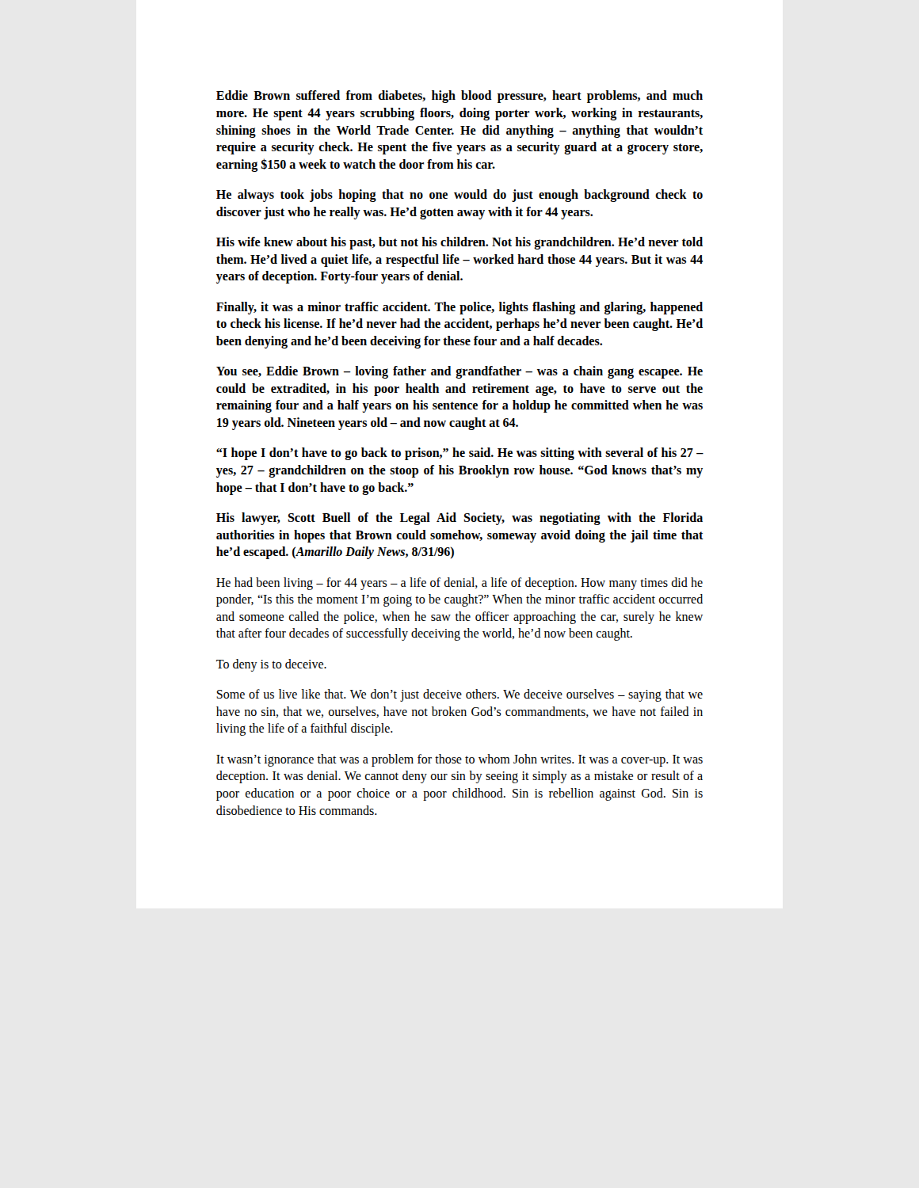Eddie Brown suffered from diabetes, high blood pressure, heart problems, and much more. He spent 44 years scrubbing floors, doing porter work, working in restaurants, shining shoes in the World Trade Center. He did anything – anything that wouldn’t require a security check. He spent the five years as a security guard at a grocery store, earning $150 a week to watch the door from his car.
He always took jobs hoping that no one would do just enough background check to discover just who he really was. He’d gotten away with it for 44 years.
His wife knew about his past, but not his children. Not his grandchildren. He’d never told them. He’d lived a quiet life, a respectful life – worked hard those 44 years. But it was 44 years of deception. Forty-four years of denial.
Finally, it was a minor traffic accident. The police, lights flashing and glaring, happened to check his license. If he’d never had the accident, perhaps he’d never been caught. He’d been denying and he’d been deceiving for these four and a half decades.
You see, Eddie Brown – loving father and grandfather – was a chain gang escapee. He could be extradited, in his poor health and retirement age, to have to serve out the remaining four and a half years on his sentence for a holdup he committed when he was 19 years old. Nineteen years old – and now caught at 64.
“I hope I don’t have to go back to prison,” he said. He was sitting with several of his 27 – yes, 27 – grandchildren on the stoop of his Brooklyn row house. “God knows that’s my hope – that I don’t have to go back.”
His lawyer, Scott Buell of the Legal Aid Society, was negotiating with the Florida authorities in hopes that Brown could somehow, someway avoid doing the jail time that he’d escaped. (Amarillo Daily News, 8/31/96)
He had been living – for 44 years – a life of denial, a life of deception. How many times did he ponder, “Is this the moment I’m going to be caught?” When the minor traffic accident occurred and someone called the police, when he saw the officer approaching the car, surely he knew that after four decades of successfully deceiving the world, he’d now been caught.
To deny is to deceive.
Some of us live like that. We don’t just deceive others. We deceive ourselves – saying that we have no sin, that we, ourselves, have not broken God’s commandments, we have not failed in living the life of a faithful disciple.
It wasn’t ignorance that was a problem for those to whom John writes. It was a cover-up. It was deception. It was denial. We cannot deny our sin by seeing it simply as a mistake or result of a poor education or a poor choice or a poor childhood. Sin is rebellion against God. Sin is disobedience to His commands.